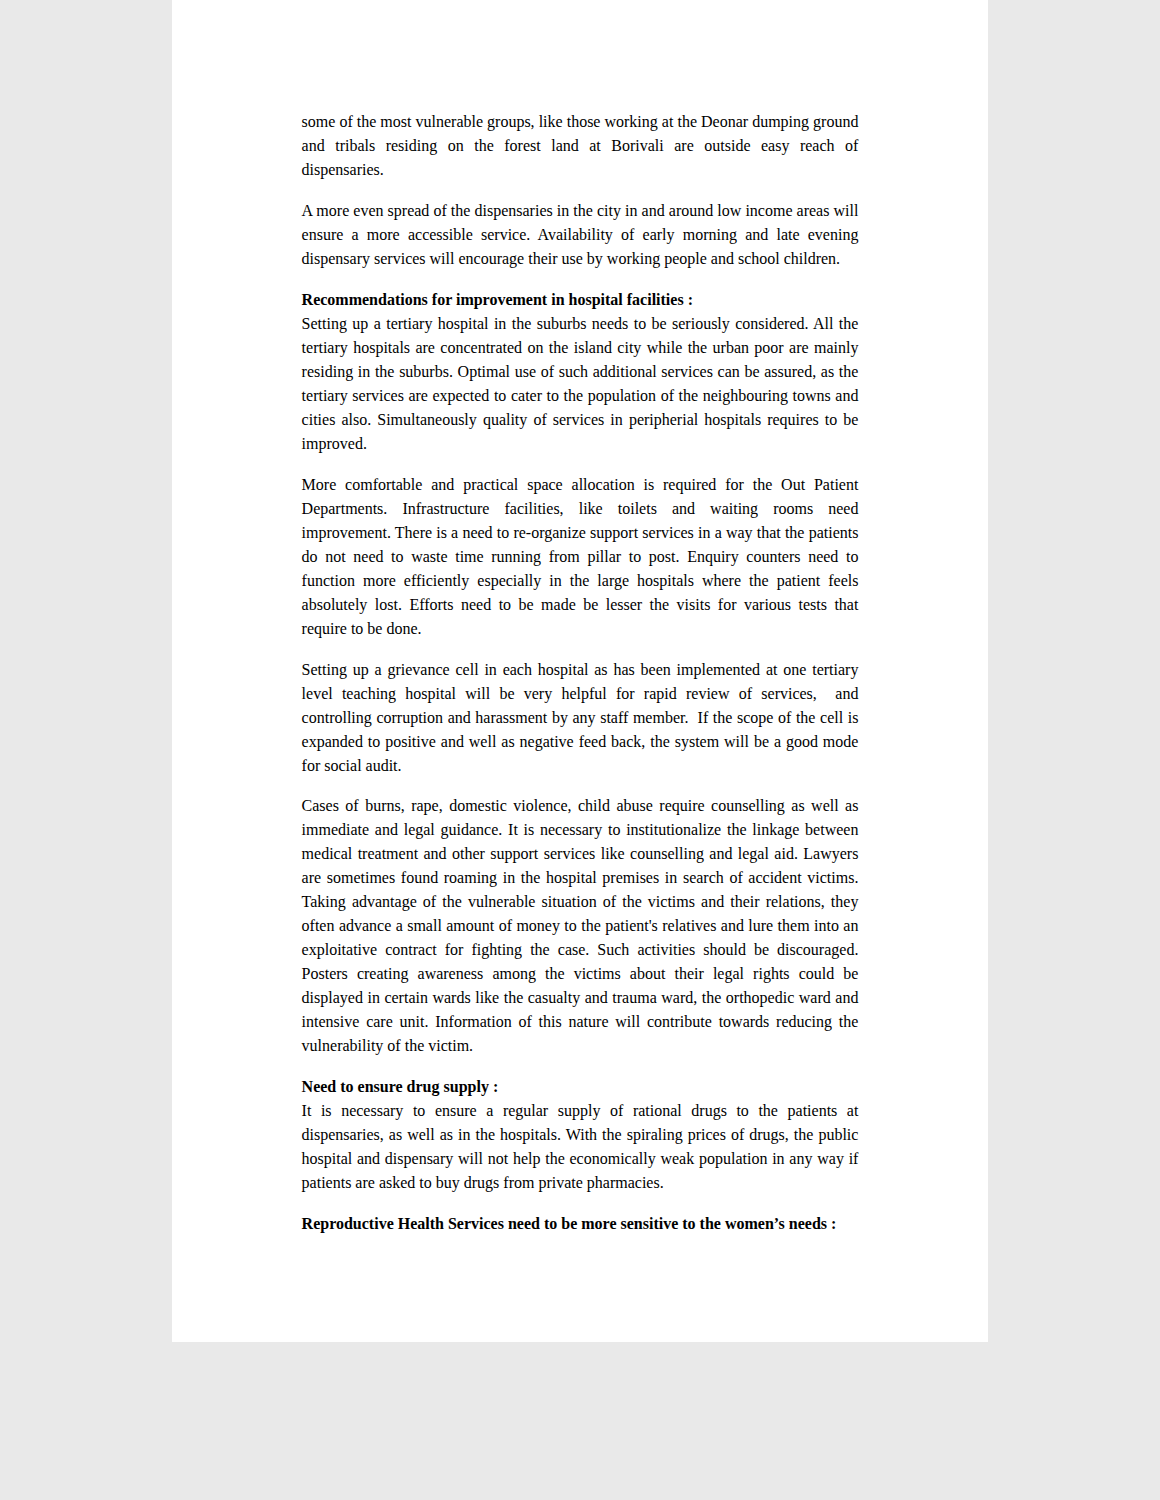some of the most vulnerable groups, like those working at the Deonar dumping ground and tribals residing on the forest land at Borivali are outside easy reach of dispensaries.
A more even spread of the dispensaries in the city in and around low income areas will ensure a more accessible service. Availability of early morning and late evening dispensary services will encourage their use by working people and school children.
Recommendations for improvement in hospital facilities :
Setting up a tertiary hospital in the suburbs needs to be seriously considered. All the tertiary hospitals are concentrated on the island city while the urban poor are mainly residing in the suburbs. Optimal use of such additional services can be assured, as the tertiary services are expected to cater to the population of the neighbouring towns and cities also. Simultaneously quality of services in peripherial hospitals requires to be improved.
More comfortable and practical space allocation is required for the Out Patient Departments. Infrastructure facilities, like toilets and waiting rooms need improvement. There is a need to re-organize support services in a way that the patients do not need to waste time running from pillar to post. Enquiry counters need to function more efficiently especially in the large hospitals where the patient feels absolutely lost. Efforts need to be made be lesser the visits for various tests that require to be done.
Setting up a grievance cell in each hospital as has been implemented at one tertiary level teaching hospital will be very helpful for rapid review of services, and controlling corruption and harassment by any staff member. If the scope of the cell is expanded to positive and well as negative feed back, the system will be a good mode for social audit.
Cases of burns, rape, domestic violence, child abuse require counselling as well as immediate and legal guidance. It is necessary to institutionalize the linkage between medical treatment and other support services like counselling and legal aid. Lawyers are sometimes found roaming in the hospital premises in search of accident victims. Taking advantage of the vulnerable situation of the victims and their relations, they often advance a small amount of money to the patient's relatives and lure them into an exploitative contract for fighting the case. Such activities should be discouraged. Posters creating awareness among the victims about their legal rights could be displayed in certain wards like the casualty and trauma ward, the orthopedic ward and intensive care unit. Information of this nature will contribute towards reducing the vulnerability of the victim.
Need to ensure drug supply :
It is necessary to ensure a regular supply of rational drugs to the patients at dispensaries, as well as in the hospitals. With the spiraling prices of drugs, the public hospital and dispensary will not help the economically weak population in any way if patients are asked to buy drugs from private pharmacies.
Reproductive Health Services need to be more sensitive to the women’s needs :